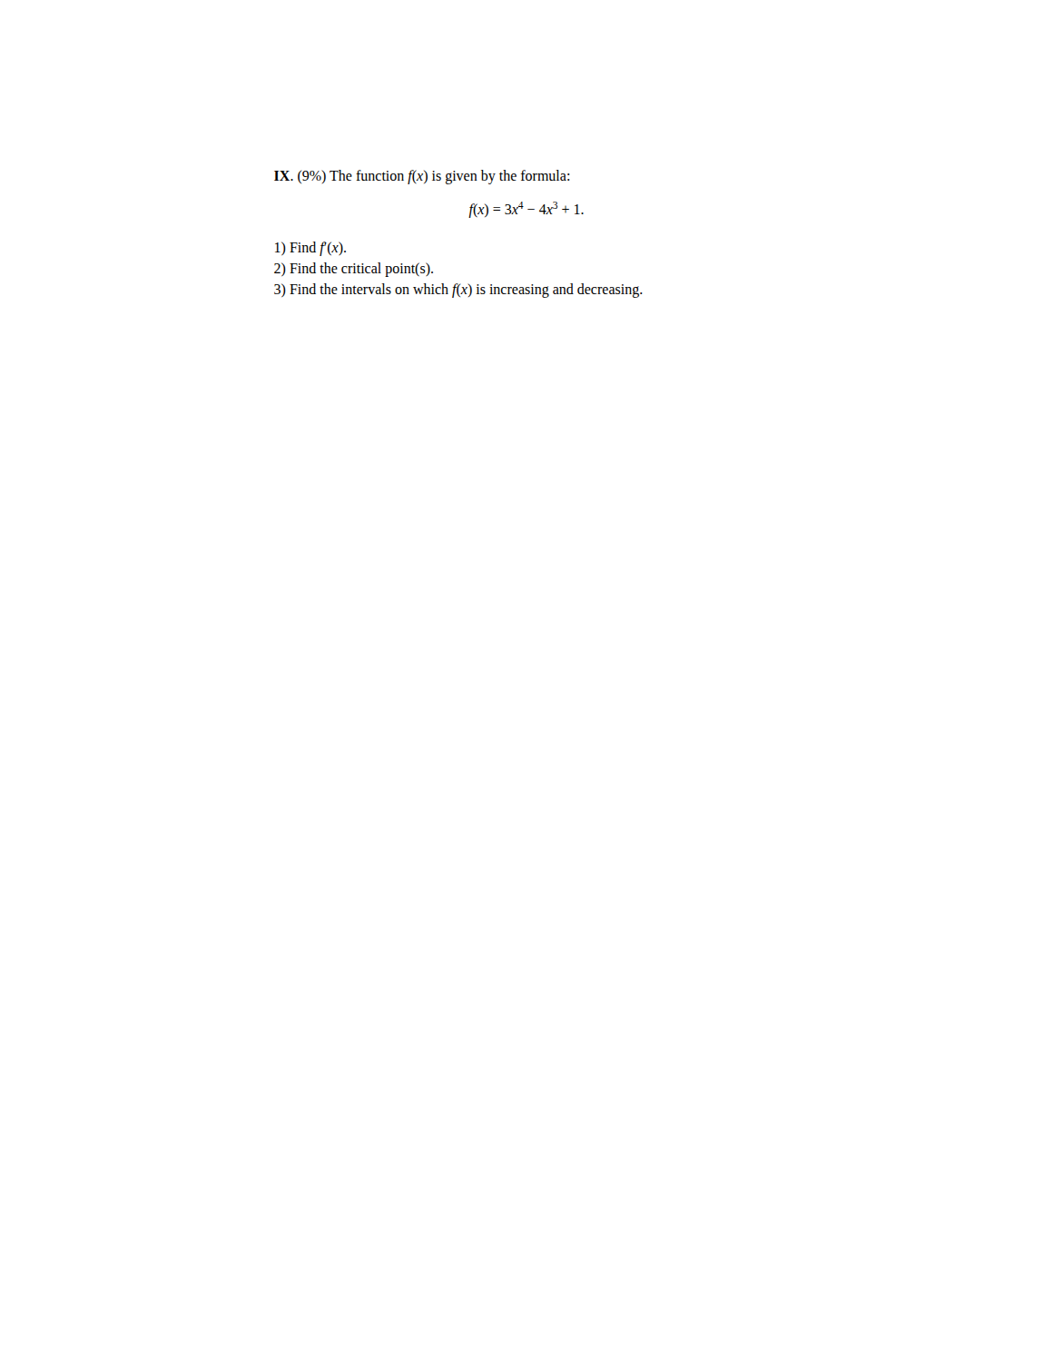IX. (9%) The function f(x) is given by the formula:
f(x) = 3x4 − 4x3 + 1.
1) Find f′(x).
2) Find the critical point(s).
3) Find the intervals on which f(x) is increasing and decreasing.